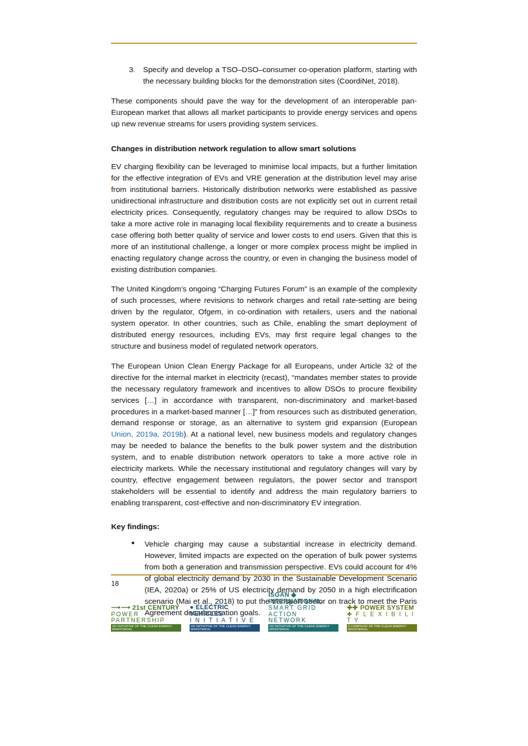Specify and develop a TSO–DSO–consumer co-operation platform, starting with the necessary building blocks for the demonstration sites (CoordiNet, 2018).
These components should pave the way for the development of an interoperable pan-European market that allows all market participants to provide energy services and opens up new revenue streams for users providing system services.
Changes in distribution network regulation to allow smart solutions
EV charging flexibility can be leveraged to minimise local impacts, but a further limitation for the effective integration of EVs and VRE generation at the distribution level may arise from institutional barriers. Historically distribution networks were established as passive unidirectional infrastructure and distribution costs are not explicitly set out in current retail electricity prices. Consequently, regulatory changes may be required to allow DSOs to take a more active role in managing local flexibility requirements and to create a business case offering both better quality of service and lower costs to end users. Given that this is more of an institutional challenge, a longer or more complex process might be implied in enacting regulatory change across the country, or even in changing the business model of existing distribution companies.
The United Kingdom’s ongoing “Charging Futures Forum” is an example of the complexity of such processes, where revisions to network charges and retail rate-setting are being driven by the regulator, Ofgem, in co-ordination with retailers, users and the national system operator. In other countries, such as Chile, enabling the smart deployment of distributed energy resources, including EVs, may first require legal changes to the structure and business model of regulated network operators.
The European Union Clean Energy Package for all Europeans, under Article 32 of the directive for the internal market in electricity (recast), “mandates member states to provide the necessary regulatory framework and incentives to allow DSOs to procure flexibility services […] in accordance with transparent, non-discriminatory and market-based procedures in a market-based manner […]” from resources such as distributed generation, demand response or storage, as an alternative to system grid expansion (European Union, 2019a, 2019b). At a national level, new business models and regulatory changes may be needed to balance the benefits to the bulk power system and the distribution system, and to enable distribution network operators to take a more active role in electricity markets. While the necessary institutional and regulatory changes will vary by country, effective engagement between regulators, the power sector and transport stakeholders will be essential to identify and address the main regulatory barriers to enabling transparent, cost-effective and non-discriminatory EV integration.
Key findings:
Vehicle charging may cause a substantial increase in electricity demand. However, limited impacts are expected on the operation of bulk power systems from both a generation and transmission perspective. EVs could account for 4% of global electricity demand by 2030 in the Sustainable Development Scenario (IEA, 2020a) or 25% of US electricity demand by 2050 in a high electrification scenario (Mai et al., 2018) to put the transport sector on track to meet the Paris Agreement decarbonisation goals.
18
⟶⟶ 21st CENTURY
POWER PARTNERSHIP
AN INITIATIVE OF THE CLEAN ENERGY MINISTERIAL
● ELECTRIC VEHICLES
I N I T I A T I V E
AN INITIATIVE OF THE CLEAN ENERGY MINISTERIAL
ISGAN ◆ INTERNATIONAL
SMART GRID ACTION NETWORK
AN INITIATIVE OF THE CLEAN ENERGY MINISTERIAL
✚✚ POWER SYSTEM
✚ F L E X I B I L I T Y
A CAMPAIGN OF THE CLEAN ENERGY MINISTERIAL